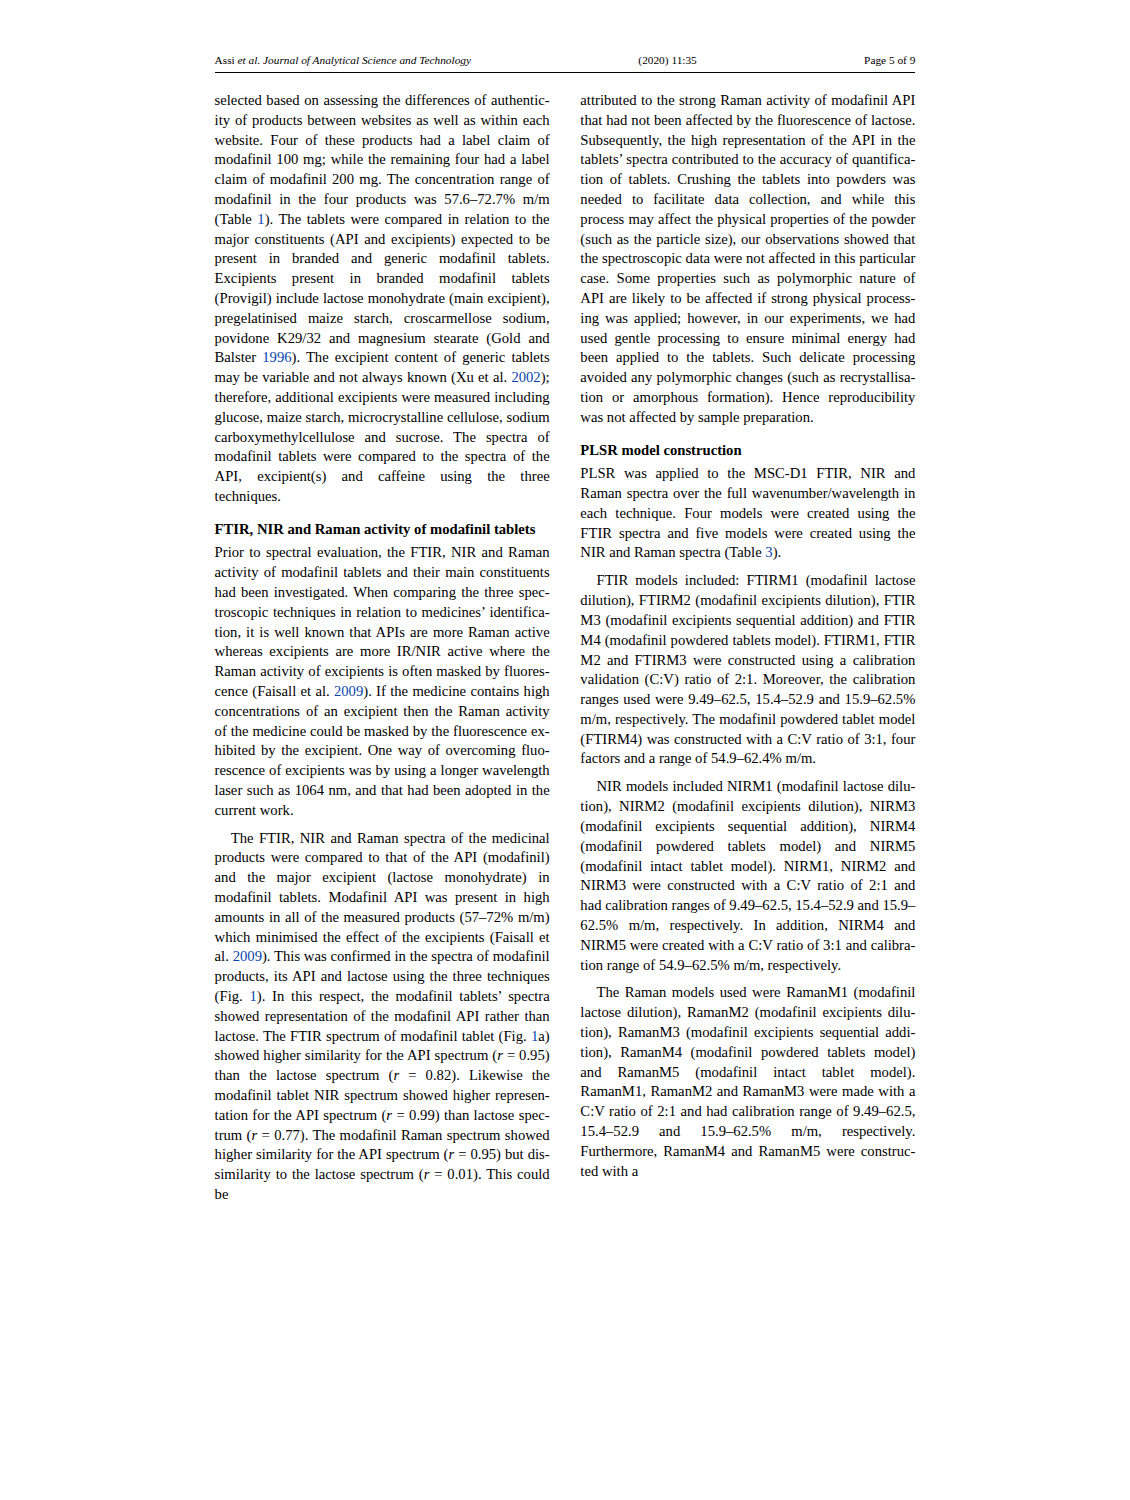Assi et al. Journal of Analytical Science and Technology
(2020) 11:35
Page 5 of 9
selected based on assessing the differences of authenticity of products between websites as well as within each website. Four of these products had a label claim of modafinil 100 mg; while the remaining four had a label claim of modafinil 200 mg. The concentration range of modafinil in the four products was 57.6–72.7% m/m (Table 1). The tablets were compared in relation to the major constituents (API and excipients) expected to be present in branded and generic modafinil tablets. Excipients present in branded modafinil tablets (Provigil) include lactose monohydrate (main excipient), pregelatinised maize starch, croscarmellose sodium, povidone K29/32 and magnesium stearate (Gold and Balster 1996). The excipient content of generic tablets may be variable and not always known (Xu et al. 2002); therefore, additional excipients were measured including glucose, maize starch, microcrystalline cellulose, sodium carboxymethylcellulose and sucrose. The spectra of modafinil tablets were compared to the spectra of the API, excipient(s) and caffeine using the three techniques.
FTIR, NIR and Raman activity of modafinil tablets
Prior to spectral evaluation, the FTIR, NIR and Raman activity of modafinil tablets and their main constituents had been investigated. When comparing the three spectroscopic techniques in relation to medicines’ identification, it is well known that APIs are more Raman active whereas excipients are more IR/NIR active where the Raman activity of excipients is often masked by fluorescence (Faisall et al. 2009). If the medicine contains high concentrations of an excipient then the Raman activity of the medicine could be masked by the fluorescence exhibited by the excipient. One way of overcoming fluorescence of excipients was by using a longer wavelength laser such as 1064 nm, and that had been adopted in the current work.
The FTIR, NIR and Raman spectra of the medicinal products were compared to that of the API (modafinil) and the major excipient (lactose monohydrate) in modafinil tablets. Modafinil API was present in high amounts in all of the measured products (57–72% m/m) which minimised the effect of the excipients (Faisall et al. 2009). This was confirmed in the spectra of modafinil products, its API and lactose using the three techniques (Fig. 1). In this respect, the modafinil tablets’ spectra showed representation of the modafinil API rather than lactose. The FTIR spectrum of modafinil tablet (Fig. 1a) showed higher similarity for the API spectrum (r = 0.95) than the lactose spectrum (r = 0.82). Likewise the modafinil tablet NIR spectrum showed higher representation for the API spectrum (r = 0.99) than lactose spectrum (r = 0.77). The modafinil Raman spectrum showed higher similarity for the API spectrum (r = 0.95) but dissimilarity to the lactose spectrum (r = 0.01). This could be
attributed to the strong Raman activity of modafinil API that had not been affected by the fluorescence of lactose. Subsequently, the high representation of the API in the tablets’ spectra contributed to the accuracy of quantification of tablets. Crushing the tablets into powders was needed to facilitate data collection, and while this process may affect the physical properties of the powder (such as the particle size), our observations showed that the spectroscopic data were not affected in this particular case. Some properties such as polymorphic nature of API are likely to be affected if strong physical processing was applied; however, in our experiments, we had used gentle processing to ensure minimal energy had been applied to the tablets. Such delicate processing avoided any polymorphic changes (such as recrystallisation or amorphous formation). Hence reproducibility was not affected by sample preparation.
PLSR model construction
PLSR was applied to the MSC-D1 FTIR, NIR and Raman spectra over the full wavenumber/wavelength in each technique. Four models were created using the FTIR spectra and five models were created using the NIR and Raman spectra (Table 3).
FTIR models included: FTIRM1 (modafinil lactose dilution), FTIRM2 (modafinil excipients dilution), FTIR M3 (modafinil excipients sequential addition) and FTIR M4 (modafinil powdered tablets model). FTIRM1, FTIR M2 and FTIRM3 were constructed using a calibration validation (C:V) ratio of 2:1. Moreover, the calibration ranges used were 9.49–62.5, 15.4–52.9 and 15.9–62.5% m/m, respectively. The modafinil powdered tablet model (FTIRM4) was constructed with a C:V ratio of 3:1, four factors and a range of 54.9–62.4% m/m.
NIR models included NIRM1 (modafinil lactose dilution), NIRM2 (modafinil excipients dilution), NIRM3 (modafinil excipients sequential addition), NIRM4 (modafinil powdered tablets model) and NIRM5 (modafinil intact tablet model). NIRM1, NIRM2 and NIRM3 were constructed with a C:V ratio of 2:1 and had calibration ranges of 9.49–62.5, 15.4–52.9 and 15.9–62.5% m/m, respectively. In addition, NIRM4 and NIRM5 were created with a C:V ratio of 3:1 and calibration range of 54.9–62.5% m/m, respectively.
The Raman models used were RamanM1 (modafinil lactose dilution), RamanM2 (modafinil excipients dilution), RamanM3 (modafinil excipients sequential addition), RamanM4 (modafinil powdered tablets model) and RamanM5 (modafinil intact tablet model). RamanM1, RamanM2 and RamanM3 were made with a C:V ratio of 2:1 and had calibration range of 9.49–62.5, 15.4–52.9 and 15.9–62.5% m/m, respectively. Furthermore, RamanM4 and RamanM5 were constructed with a